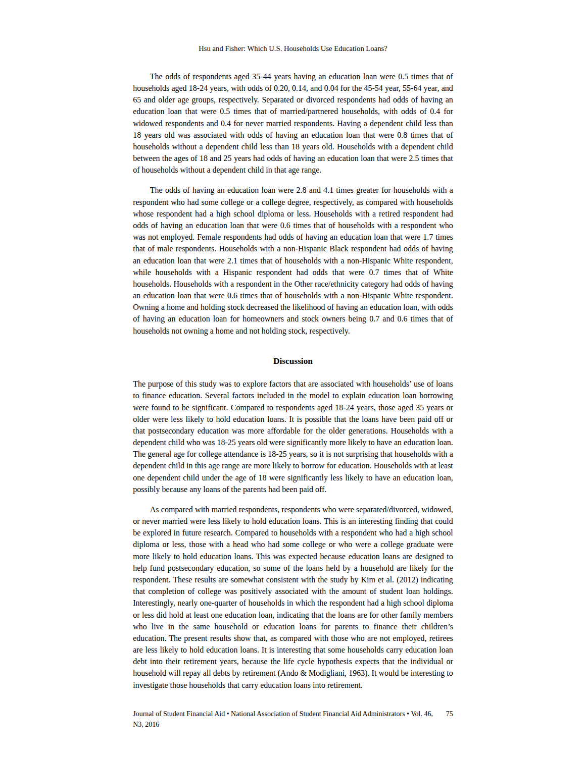Hsu and Fisher: Which U.S. Households Use Education Loans?
The odds of respondents aged 35-44 years having an education loan were 0.5 times that of households aged 18-24 years, with odds of 0.20, 0.14, and 0.04 for the 45-54 year, 55-64 year, and 65 and older age groups, respectively. Separated or divorced respondents had odds of having an education loan that were 0.5 times that of married/partnered households, with odds of 0.4 for widowed respondents and 0.4 for never married respondents. Having a dependent child less than 18 years old was associated with odds of having an education loan that were 0.8 times that of households without a dependent child less than 18 years old. Households with a dependent child between the ages of 18 and 25 years had odds of having an education loan that were 2.5 times that of households without a dependent child in that age range.
The odds of having an education loan were 2.8 and 4.1 times greater for households with a respondent who had some college or a college degree, respectively, as compared with households whose respondent had a high school diploma or less. Households with a retired respondent had odds of having an education loan that were 0.6 times that of households with a respondent who was not employed. Female respondents had odds of having an education loan that were 1.7 times that of male respondents. Households with a non-Hispanic Black respondent had odds of having an education loan that were 2.1 times that of households with a non-Hispanic White respondent, while households with a Hispanic respondent had odds that were 0.7 times that of White households. Households with a respondent in the Other race/ethnicity category had odds of having an education loan that were 0.6 times that of households with a non-Hispanic White respondent. Owning a home and holding stock decreased the likelihood of having an education loan, with odds of having an education loan for homeowners and stock owners being 0.7 and 0.6 times that of households not owning a home and not holding stock, respectively.
Discussion
The purpose of this study was to explore factors that are associated with households’ use of loans to finance education. Several factors included in the model to explain education loan borrowing were found to be significant. Compared to respondents aged 18-24 years, those aged 35 years or older were less likely to hold education loans. It is possible that the loans have been paid off or that postsecondary education was more affordable for the older generations. Households with a dependent child who was 18-25 years old were significantly more likely to have an education loan. The general age for college attendance is 18-25 years, so it is not surprising that households with a dependent child in this age range are more likely to borrow for education. Households with at least one dependent child under the age of 18 were significantly less likely to have an education loan, possibly because any loans of the parents had been paid off.
As compared with married respondents, respondents who were separated/divorced, widowed, or never married were less likely to hold education loans. This is an interesting finding that could be explored in future research. Compared to households with a respondent who had a high school diploma or less, those with a head who had some college or who were a college graduate were more likely to hold education loans. This was expected because education loans are designed to help fund postsecondary education, so some of the loans held by a household are likely for the respondent. These results are somewhat consistent with the study by Kim et al. (2012) indicating that completion of college was positively associated with the amount of student loan holdings. Interestingly, nearly one-quarter of households in which the respondent had a high school diploma or less did hold at least one education loan, indicating that the loans are for other family members who live in the same household or education loans for parents to finance their children’s education. The present results show that, as compared with those who are not employed, retirees are less likely to hold education loans. It is interesting that some households carry education loan debt into their retirement years, because the life cycle hypothesis expects that the individual or household will repay all debts by retirement (Ando & Modigliani, 1963). It would be interesting to investigate those households that carry education loans into retirement.
Journal of Student Financial Aid • National Association of Student Financial Aid Administrators • Vol. 46, N3, 2016 75